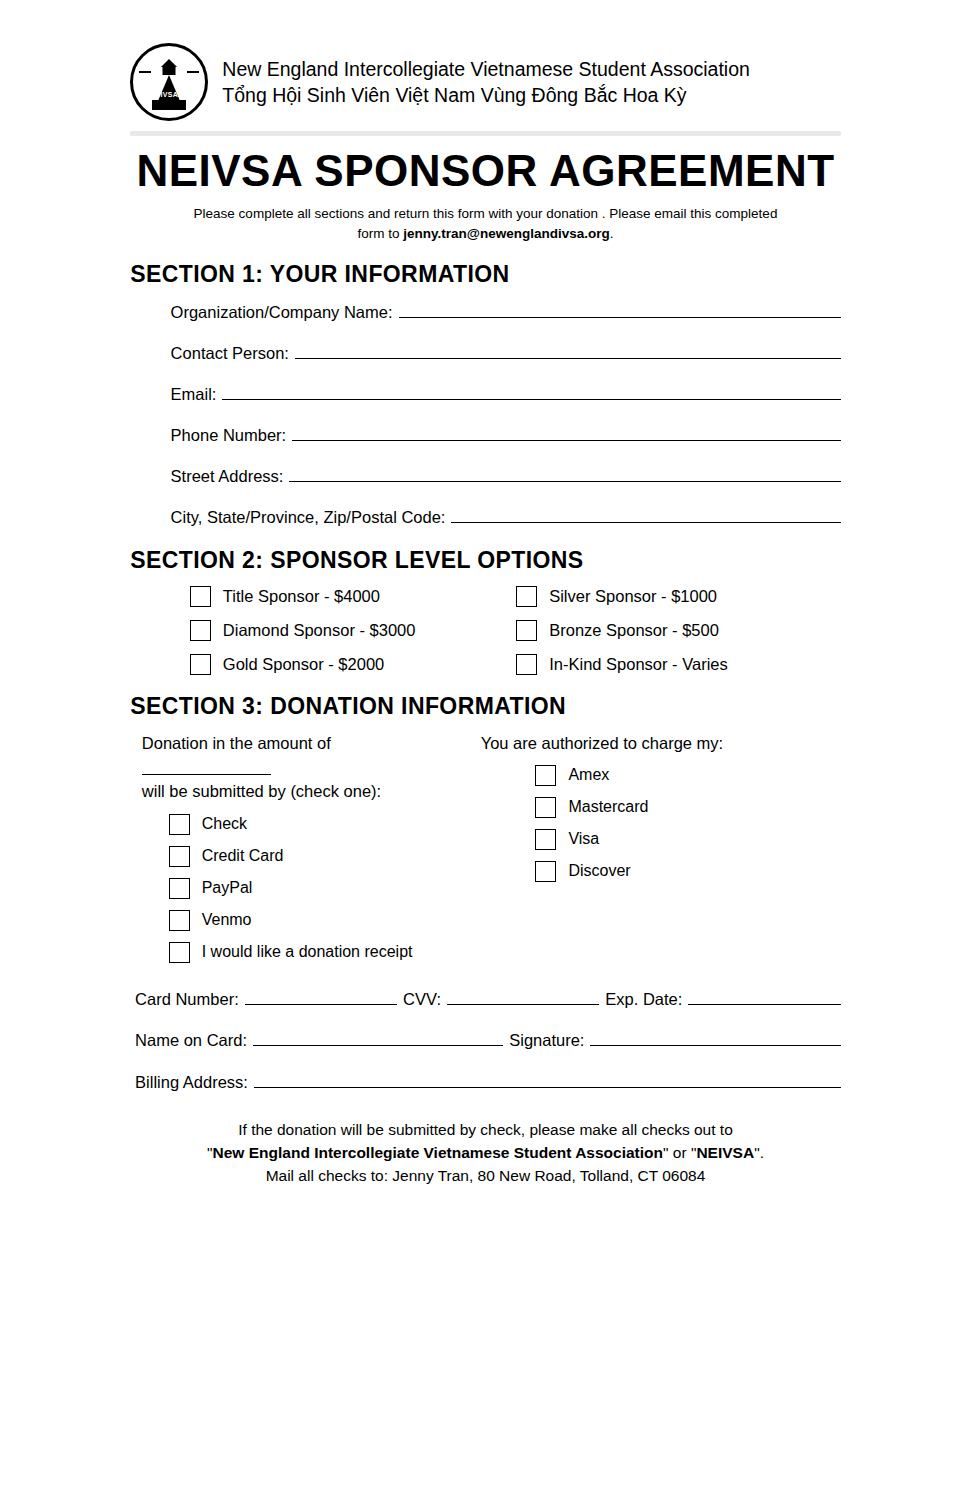IVSA
New England Intercollegiate Vietnamese Student Association Tổng Hội Sinh Viên Việt Nam Vùng Đông Bắc Hoa Kỳ
NEIVSA Sponsor Agreement
Please complete all sections and return this form with your donation . Please email this completed form to jenny.tran@newenglandivsa.org.
Section 1: Your Information
Organization/Company Name:
Contact Person:
Email:
Phone Number:
Street Address:
City, State/Province, Zip/Postal Code:
Section 2: Sponsor Level Options
Title Sponsor - $4000
Silver Sponsor - $1000
Diamond Sponsor - $3000
Bronze Sponsor - $500
Gold Sponsor - $2000
In-Kind Sponsor - Varies
Section 3: Donation Information
Donation in the amount of
will be submitted by (check one):
Check
Credit Card
PayPal
Venmo
I would like a donation receipt
You are authorized to charge my:
Amex
Mastercard
Visa
Discover
Card Number: CVV: Exp. Date:
Name on Card: Signature:
Billing Address:
If the donation will be submitted by check, please make all checks out to
"New England Intercollegiate Vietnamese Student Association" or "NEIVSA".
Mail all checks to: Jenny Tran, 80 New Road, Tolland, CT 06084